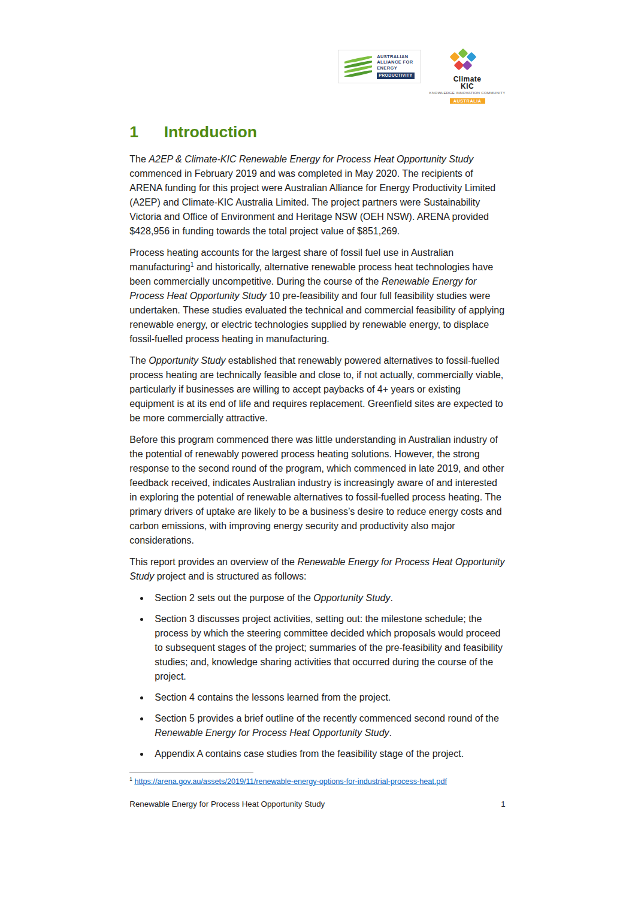Australian
Alliance for
Energy
Productivity
Climate
KIC
KNOWLEDGE INNOVATION COMMUNITY
AUSTRALIA
1 Introduction
The A2EP & Climate-KIC Renewable Energy for Process Heat Opportunity Study commenced in February 2019 and was completed in May 2020. The recipients of ARENA funding for this project were Australian Alliance for Energy Productivity Limited (A2EP) and Climate-KIC Australia Limited. The project partners were Sustainability Victoria and Office of Environment and Heritage NSW (OEH NSW). ARENA provided $428,956 in funding towards the total project value of $851,269.
Process heating accounts for the largest share of fossil fuel use in Australian manufacturing1 and historically, alternative renewable process heat technologies have been commercially uncompetitive. During the course of the Renewable Energy for Process Heat Opportunity Study 10 pre-feasibility and four full feasibility studies were undertaken. These studies evaluated the technical and commercial feasibility of applying renewable energy, or electric technologies supplied by renewable energy, to displace fossil-fuelled process heating in manufacturing.
The Opportunity Study established that renewably powered alternatives to fossil-fuelled process heating are technically feasible and close to, if not actually, commercially viable, particularly if businesses are willing to accept paybacks of 4+ years or existing equipment is at its end of life and requires replacement. Greenfield sites are expected to be more commercially attractive.
Before this program commenced there was little understanding in Australian industry of the potential of renewably powered process heating solutions. However, the strong response to the second round of the program, which commenced in late 2019, and other feedback received, indicates Australian industry is increasingly aware of and interested in exploring the potential of renewable alternatives to fossil-fuelled process heating. The primary drivers of uptake are likely to be a business’s desire to reduce energy costs and carbon emissions, with improving energy security and productivity also major considerations.
This report provides an overview of the Renewable Energy for Process Heat Opportunity Study project and is structured as follows:
Section 2 sets out the purpose of the Opportunity Study.
Section 3 discusses project activities, setting out: the milestone schedule; the process by which the steering committee decided which proposals would proceed to subsequent stages of the project; summaries of the pre-feasibility and feasibility studies; and, knowledge sharing activities that occurred during the course of the project.
Section 4 contains the lessons learned from the project.
Section 5 provides a brief outline of the recently commenced second round of the Renewable Energy for Process Heat Opportunity Study.
Appendix A contains case studies from the feasibility stage of the project.
1 https://arena.gov.au/assets/2019/11/renewable-energy-options-for-industrial-process-heat.pdf
Renewable Energy for Process Heat Opportunity Study 1